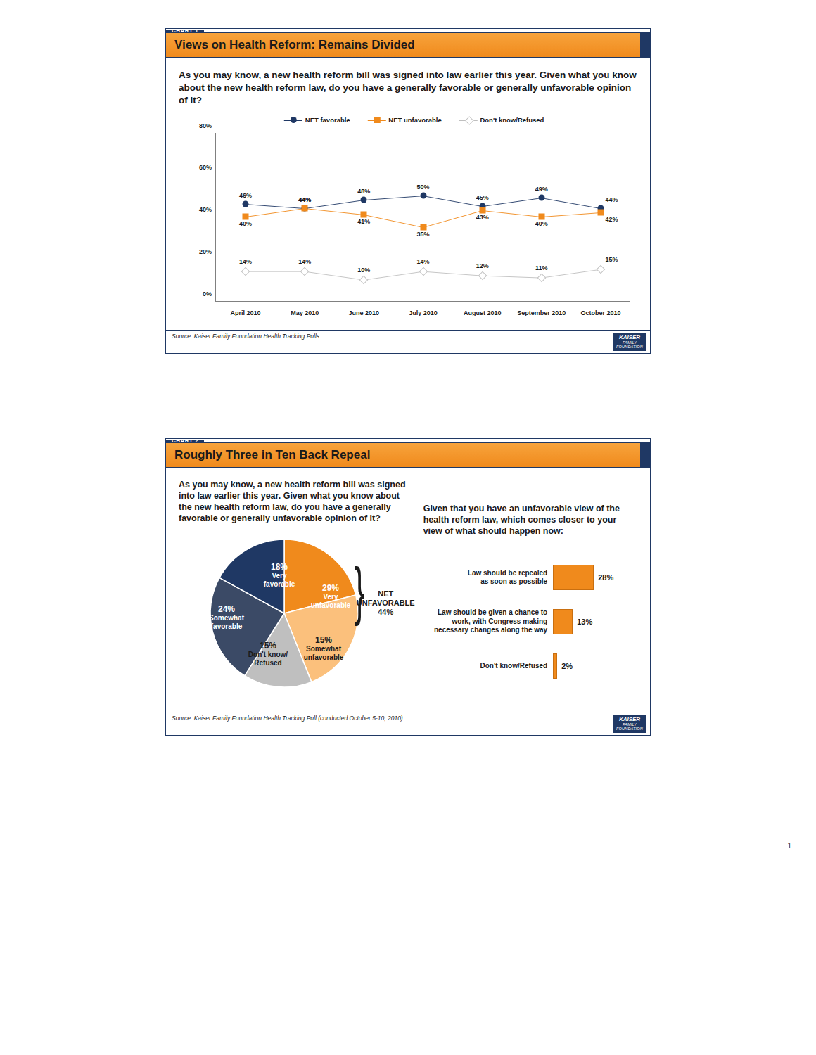CHART 1
Views on Health Reform: Remains Divided
As you may know, a new health reform bill was signed into law earlier this year. Given what you know about the new health reform law, do you have a generally favorable or generally unfavorable opinion of it?
NET favorable NET unfavorable Don't know/Refused
0%
20%
40%
60%
80%
April 2010
May 2010
June 2010
July 2010
August 2010
September 2010
October 2010
favorable: 46,44,48,50,45,49,44 (y = 100 - pct/80*100)
46%
44%
48%
50%
45%
49%
44%
40%
44%
41%
35%
43%
40%
42%
14%
14%
10%
14%
12%
11%
15%
Source: Kaiser Family Foundation Health Tracking Polls
KAISERFAMILY
FOUNDATION
CHART 2
Roughly Three in Ten Back Repeal
As you may know, a new health reform bill was signed into law earlier this year. Given what you know about the new health reform law, do you have a generally favorable or generally unfavorable opinion of it?
Pie: 18% very favorable (dark navy), 24% somewhat favorable (slate), 15% DK (grey), 15% somewhat unfavorable (light orange), 29% very unfavorable (orange)
18% Very
favorable
24% Somewhat
favorable
15% Don't know/
Refused
15% Somewhat
unfavorable
29% Very
unfavorable
}
NET
UNFAVORABLE
44%
Given that you have an unfavorable view of the health reform law, which comes closer to your view of what should happen now:
Law should be repealed
as soon as possible
28%
Law should be given a chance to
work, with Congress making
necessary changes along the way
13%
Don't know/Refused
2%
Source: Kaiser Family Foundation Health Tracking Poll (conducted October 5-10, 2010)
KAISERFAMILY
FOUNDATION
1